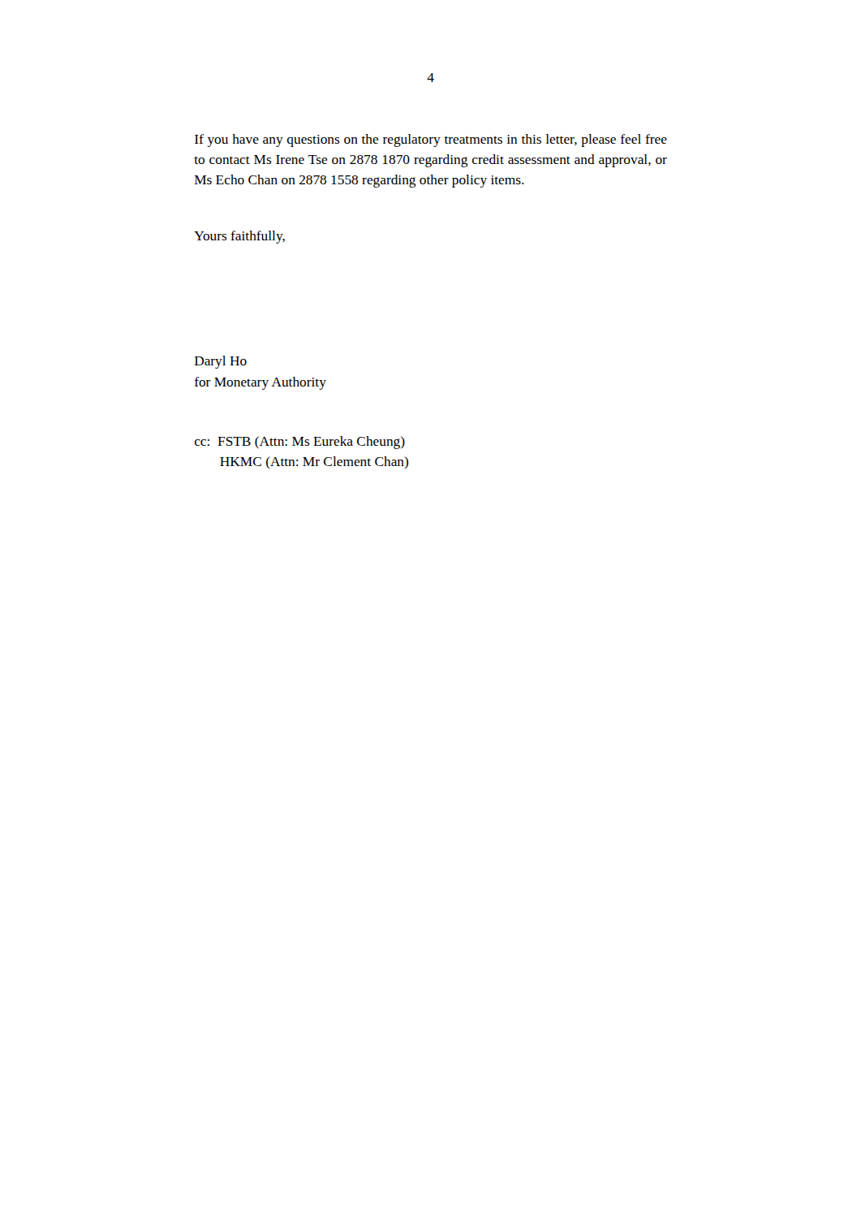4
If you have any questions on the regulatory treatments in this letter, please feel free to contact Ms Irene Tse on 2878 1870 regarding credit assessment and approval, or Ms Echo Chan on 2878 1558 regarding other policy items.
Yours faithfully,
Daryl Ho
for Monetary Authority
cc: FSTB (Attn: Ms Eureka Cheung)
HKMC (Attn: Mr Clement Chan)